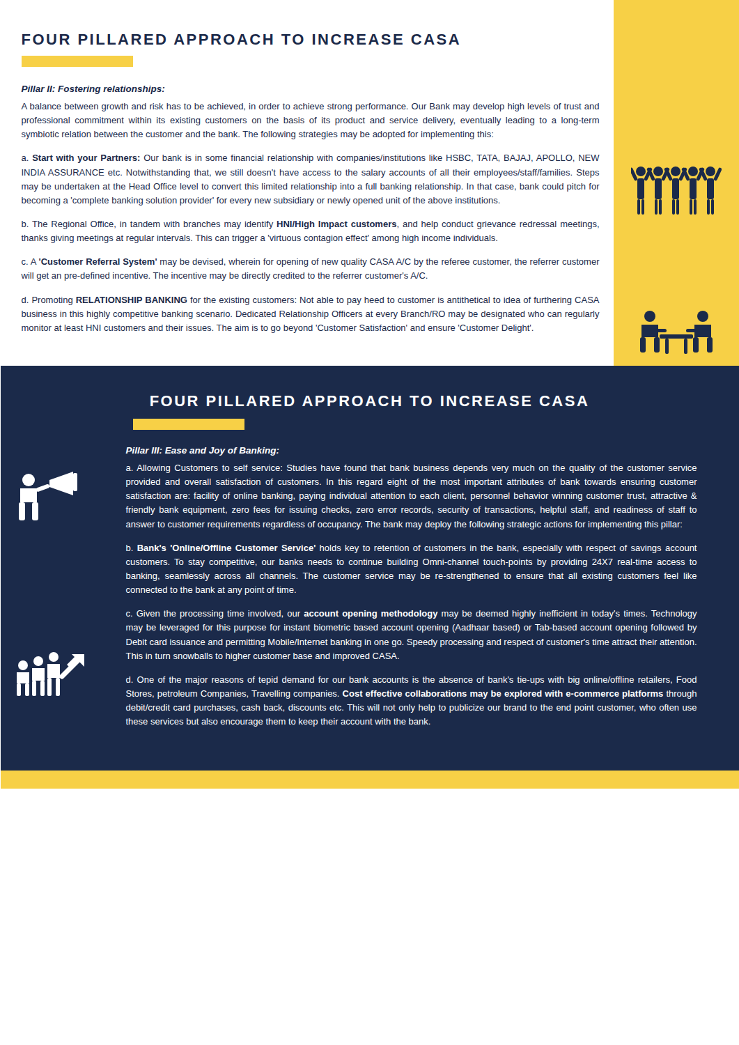Four Pillared Approach to Increase CASA
Pillar II: Fostering relationships:
A balance between growth and risk has to be achieved, in order to achieve strong performance. Our Bank may develop high levels of trust and professional commitment within its existing customers on the basis of its product and service delivery, eventually leading to a long-term symbiotic relation between the customer and the bank. The following strategies may be adopted for implementing this:
a. Start with your Partners: Our bank is in some financial relationship with companies/institutions like HSBC, TATA, BAJAJ, APOLLO, NEW INDIA ASSURANCE etc. Notwithstanding that, we still doesn't have access to the salary accounts of all their employees/staff/families. Steps may be undertaken at the Head Office level to convert this limited relationship into a full banking relationship. In that case, bank could pitch for becoming a 'complete banking solution provider' for every new subsidiary or newly opened unit of the above institutions.
b. The Regional Office, in tandem with branches may identify HNI/High Impact customers, and help conduct grievance redressal meetings, thanks giving meetings at regular intervals. This can trigger a 'virtuous contagion effect' among high income individuals.
c. A 'Customer Referral System' may be devised, wherein for opening of new quality CASA A/C by the referee customer, the referrer customer will get an pre-defined incentive. The incentive may be directly credited to the referrer customer's A/C.
d. Promoting RELATIONSHIP BANKING for the existing customers: Not able to pay heed to customer is antithetical to idea of furthering CASA business in this highly competitive banking scenario. Dedicated Relationship Officers at every Branch/RO may be designated who can regularly monitor at least HNI customers and their issues. The aim is to go beyond 'Customer Satisfaction' and ensure 'Customer Delight'.
Four Pillared Approach to Increase CASA
Pillar III: Ease and Joy of Banking:
a. Allowing Customers to self service: Studies have found that bank business depends very much on the quality of the customer service provided and overall satisfaction of customers. In this regard eight of the most important attributes of bank towards ensuring customer satisfaction are: facility of online banking, paying individual attention to each client, personnel behavior winning customer trust, attractive & friendly bank equipment, zero fees for issuing checks, zero error records, security of transactions, helpful staff, and readiness of staff to answer to customer requirements regardless of occupancy. The bank may deploy the following strategic actions for implementing this pillar:
b. Bank's 'Online/Offline Customer Service' holds key to retention of customers in the bank, especially with respect of savings account customers. To stay competitive, our banks needs to continue building Omni-channel touch-points by providing 24X7 real-time access to banking, seamlessly across all channels. The customer service may be re-strengthened to ensure that all existing customers feel like connected to the bank at any point of time.
c. Given the processing time involved, our account opening methodology may be deemed highly inefficient in today's times. Technology may be leveraged for this purpose for instant biometric based account opening (Aadhaar based) or Tab-based account opening followed by Debit card issuance and permitting Mobile/Internet banking in one go. Speedy processing and respect of customer's time attract their attention. This in turn snowballs to higher customer base and improved CASA.
d. One of the major reasons of tepid demand for our bank accounts is the absence of bank's tie-ups with big online/offline retailers, Food Stores, petroleum Companies, Travelling companies. Cost effective collaborations may be explored with e-commerce platforms through debit/credit card purchases, cash back, discounts etc. This will not only help to publicize our brand to the end point customer, who often use these services but also encourage them to keep their account with the bank.